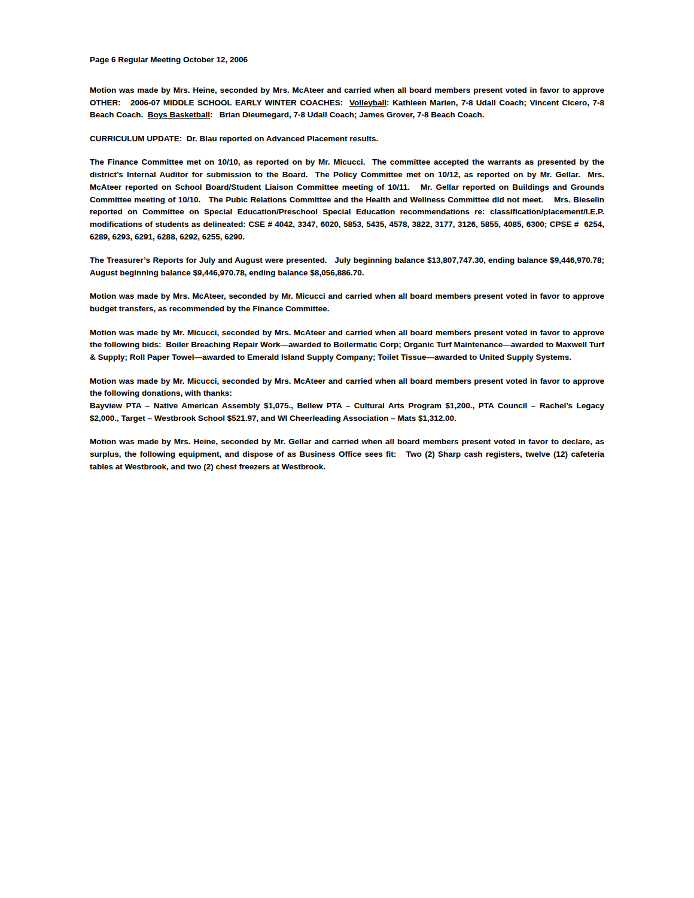Page 6 Regular Meeting October 12, 2006
Motion was made by Mrs. Heine, seconded by Mrs. McAteer and carried when all board members present voted in favor to approve OTHER: 2006-07 MIDDLE SCHOOL EARLY WINTER COACHES: Volleyball: Kathleen Marien, 7-8 Udall Coach; Vincent Cicero, 7-8 Beach Coach. Boys Basketball: Brian Dieumegard, 7-8 Udall Coach; James Grover, 7-8 Beach Coach.
CURRICULUM UPDATE: Dr. Blau reported on Advanced Placement results.
The Finance Committee met on 10/10, as reported on by Mr. Micucci. The committee accepted the warrants as presented by the district’s Internal Auditor for submission to the Board. The Policy Committee met on 10/12, as reported on by Mr. Gellar. Mrs. McAteer reported on School Board/Student Liaison Committee meeting of 10/11. Mr. Gellar reported on Buildings and Grounds Committee meeting of 10/10. The Pubic Relations Committee and the Health and Wellness Committee did not meet. Mrs. Bieselin reported on Committee on Special Education/Preschool Special Education recommendations re: classification/placement/I.E.P. modifications of students as delineated: CSE # 4042, 3347, 6020, 5853, 5435, 4578, 3822, 3177, 3126, 5855, 4085, 6300; CPSE # 6254, 6289, 6293, 6291, 6288, 6292, 6255, 6290.
The Treasurer’s Reports for July and August were presented. July beginning balance $13,807,747.30, ending balance $9,446,970.78; August beginning balance $9,446,970.78, ending balance $8,056,886.70.
Motion was made by Mrs. McAteer, seconded by Mr. Micucci and carried when all board members present voted in favor to approve budget transfers, as recommended by the Finance Committee.
Motion was made by Mr. Micucci, seconded by Mrs. McAteer and carried when all board members present voted in favor to approve the following bids: Boiler Breaching Repair Work—awarded to Boilermatic Corp; Organic Turf Maintenance—awarded to Maxwell Turf & Supply; Roll Paper Towel—awarded to Emerald Island Supply Company; Toilet Tissue—awarded to United Supply Systems.
Motion was made by Mr. Micucci, seconded by Mrs. McAteer and carried when all board members present voted in favor to approve the following donations, with thanks:
Bayview PTA – Native American Assembly $1,075., Bellew PTA – Cultural Arts Program $1,200., PTA Council – Rachel’s Legacy $2,000., Target – Westbrook School $521.97, and WI Cheerleading Association – Mats $1,312.00.
Motion was made by Mrs. Heine, seconded by Mr. Gellar and carried when all board members present voted in favor to declare, as surplus, the following equipment, and dispose of as Business Office sees fit: Two (2) Sharp cash registers, twelve (12) cafeteria tables at Westbrook, and two (2) chest freezers at Westbrook.